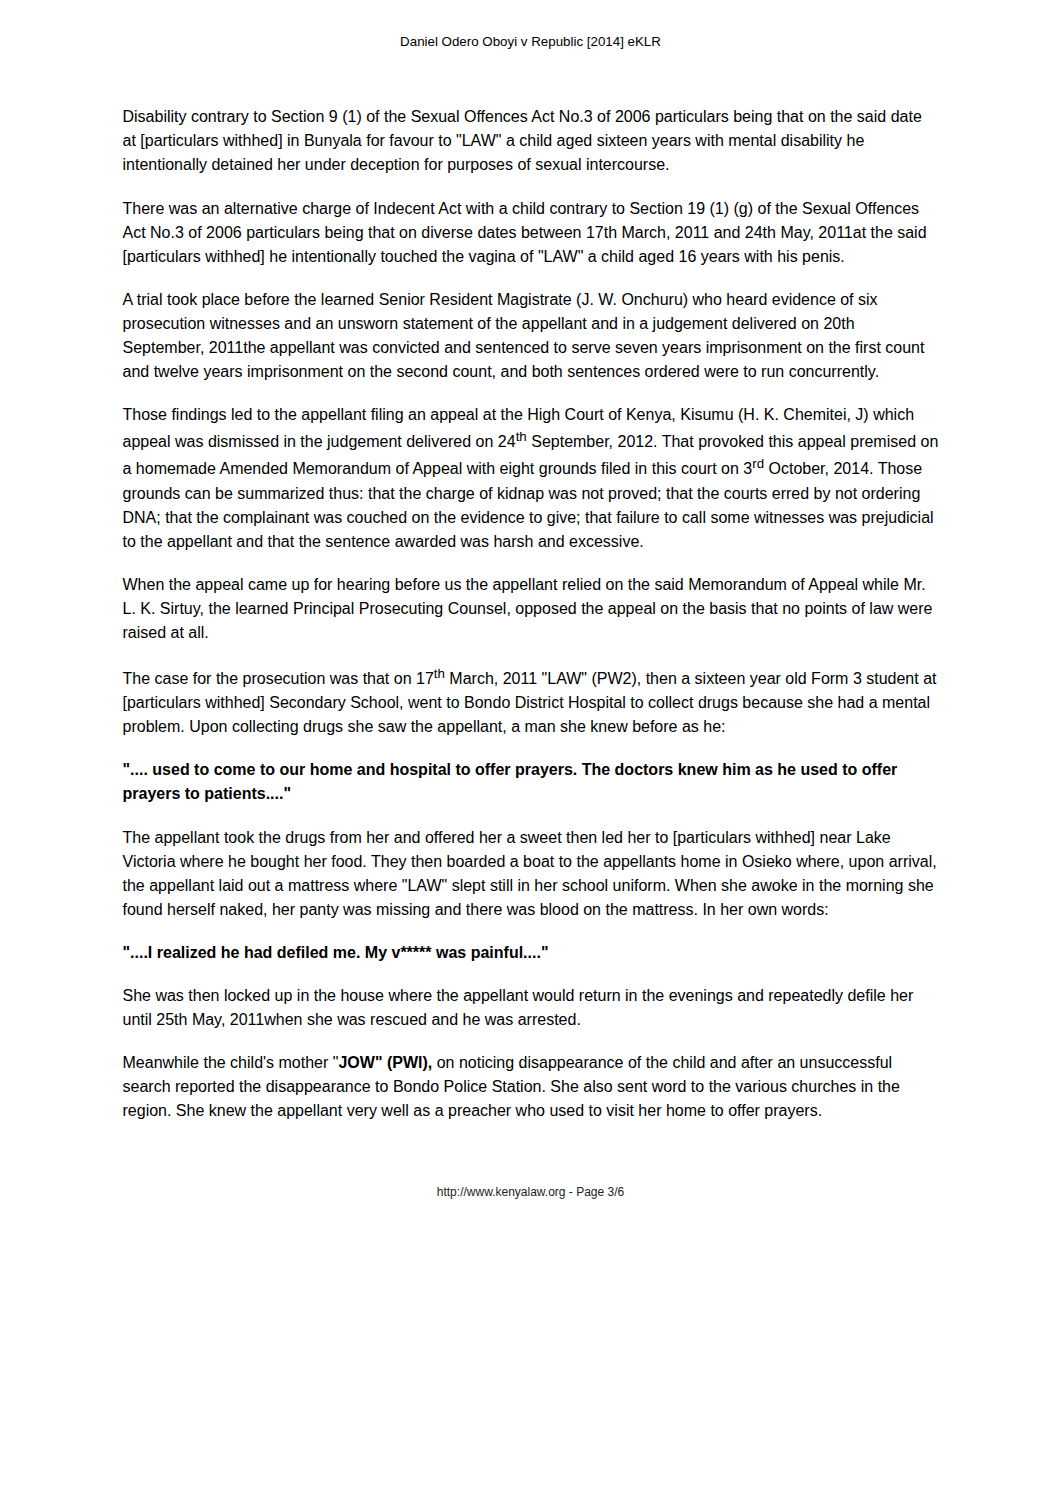Daniel Odero Oboyi v Republic [2014] eKLR
Disability contrary to Section 9 (1) of the Sexual Offences Act No.3 of 2006 particulars being that on the said date at [particulars withhed] in Bunyala for favour to "LAW" a child aged sixteen years with mental disability he intentionally detained her under deception for purposes of sexual intercourse.
There was an alternative charge of Indecent Act with a child contrary to Section 19 (1) (g) of the Sexual Offences Act No.3 of 2006 particulars being that on diverse dates between 17th March, 2011 and 24th May, 2011at the said [particulars withhed] he intentionally touched the vagina of "LAW" a child aged 16 years with his penis.
A trial took place before the learned Senior Resident Magistrate (J. W. Onchuru) who heard evidence of six prosecution witnesses and an unsworn statement of the appellant and in a judgement delivered on 20th September, 2011the appellant was convicted and sentenced to serve seven years imprisonment on the first count and twelve years imprisonment on the second count, and both sentences ordered were to run concurrently.
Those findings led to the appellant filing an appeal at the High Court of Kenya, Kisumu (H. K. Chemitei, J) which appeal was dismissed in the judgement delivered on 24th September, 2012. That provoked this appeal premised on a homemade Amended Memorandum of Appeal with eight grounds filed in this court on 3rd October, 2014. Those grounds can be summarized thus: that the charge of kidnap was not proved; that the courts erred by not ordering DNA; that the complainant was couched on the evidence to give; that failure to call some witnesses was prejudicial to the appellant and that the sentence awarded was harsh and excessive.
When the appeal came up for hearing before us the appellant relied on the said Memorandum of Appeal while Mr. L. K. Sirtuy, the learned Principal Prosecuting Counsel, opposed the appeal on the basis that no points of law were raised at all.
The case for the prosecution was that on 17th March, 2011 "LAW" (PW2), then a sixteen year old Form 3 student at [particulars withhed] Secondary School, went to Bondo District Hospital to collect drugs because she had a mental problem. Upon collecting drugs she saw the appellant, a man she knew before as he:
".... used to come to our home and hospital to offer prayers. The doctors knew him as he used to offer prayers to patients...."
The appellant took the drugs from her and offered her a sweet then led her to [particulars withhed] near Lake Victoria where he bought her food. They then boarded a boat to the appellants home in Osieko where, upon arrival, the appellant laid out a mattress where "LAW" slept still in her school uniform. When she awoke in the morning she found herself naked, her panty was missing and there was blood on the mattress. In her own words:
"....I realized he had defiled me. My v***** was painful...."
She was then locked up in the house where the appellant would return in the evenings and repeatedly defile her until 25th May, 2011when she was rescued and he was arrested.
Meanwhile the child's mother "JOW" (PWl), on noticing disappearance of the child and after an unsuccessful search reported the disappearance to Bondo Police Station. She also sent word to the various churches in the region. She knew the appellant very well as a preacher who used to visit her home to offer prayers.
http://www.kenyalaw.org - Page 3/6